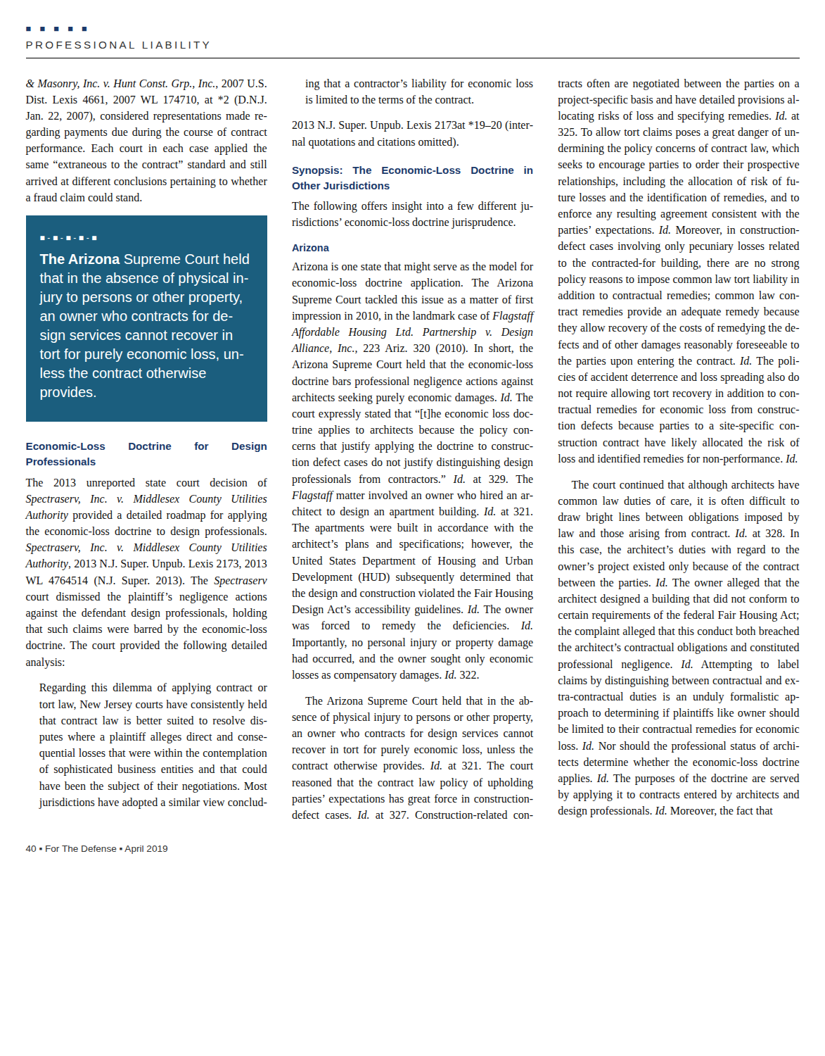■ ■ ■ ■ ■
Professional Liability
& Masonry, Inc. v. Hunt Const. Grp., Inc., 2007 U.S. Dist. Lexis 4661, 2007 WL 174710, at *2 (D.N.J. Jan. 22, 2007), considered representations made regarding payments due during the course of contract performance. Each court in each case applied the same “extraneous to the contract” standard and still arrived at different conclusions pertaining to whether a fraud claim could stand.
■-■-■-■-■ The Arizona Supreme Court held that in the absence of physical injury to persons or other property, an owner who contracts for design services cannot recover in tort for purely economic loss, unless the contract otherwise provides.
Economic-Loss Doctrine for Design Professionals
The 2013 unreported state court decision of Spectraserv, Inc. v. Middlesex County Utilities Authority provided a detailed roadmap for applying the economic-loss doctrine to design professionals. Spectraserv, Inc. v. Middlesex County Utilities Authority, 2013 N.J. Super. Unpub. Lexis 2173, 2013 WL 4764514 (N.J. Super. 2013). The Spectraserv court dismissed the plaintiff’s negligence actions against the defendant design professionals, holding that such claims were barred by the economic-loss doctrine. The court provided the following detailed analysis:
Regarding this dilemma of applying contract or tort law, New Jersey courts have consistently held that contract law is better suited to resolve disputes where a plaintiff alleges direct and consequential losses that were within the contemplation of sophisticated business entities and that could have been the subject of their negotiations. Most jurisdictions have adopted a similar view concluding that a contractor’s liability for economic loss is limited to the terms of the contract.
2013 N.J. Super. Unpub. Lexis 2173at *19–20 (internal quotations and citations omitted).
Synopsis: The Economic-Loss Doctrine in Other Jurisdictions
The following offers insight into a few different jurisdictions’ economic-loss doctrine jurisprudence.
Arizona
Arizona is one state that might serve as the model for economic-loss doctrine application. The Arizona Supreme Court tackled this issue as a matter of first impression in 2010, in the landmark case of Flagstaff Affordable Housing Ltd. Partnership v. Design Alliance, Inc., 223 Ariz. 320 (2010). In short, the Arizona Supreme Court held that the economic-loss doctrine bars professional negligence actions against architects seeking purely economic damages. Id. The court expressly stated that “[t]he economic loss doctrine applies to architects because the policy concerns that justify applying the doctrine to construction defect cases do not justify distinguishing design professionals from contractors.” Id. at 329. The Flagstaff matter involved an owner who hired an architect to design an apartment building. Id. at 321. The apartments were built in accordance with the architect’s plans and specifications; however, the United States Department of Housing and Urban Development (HUD) subsequently determined that the design and construction violated the Fair Housing Design Act’s accessibility guidelines. Id. The owner was forced to remedy the deficiencies. Id. Importantly, no personal injury or property damage had occurred, and the owner sought only economic losses as compensatory damages. Id. 322.
The Arizona Supreme Court held that in the absence of physical injury to persons or other property, an owner who contracts for design services cannot recover in tort for purely economic loss, unless the contract otherwise provides. Id. at 321. The court reasoned that the contract law policy of upholding parties’ expectations has great force in construction-defect cases. Id. at 327. Construction-related contracts often are negotiated between the parties on a project-specific basis and have detailed provisions allocating risks of loss and specifying remedies. Id. at 325. To allow tort claims poses a great danger of undermining the policy concerns of contract law, which seeks to encourage parties to order their prospective relationships, including the allocation of risk of future losses and the identification of remedies, and to enforce any resulting agreement consistent with the parties’ expectations. Id. Moreover, in construction-defect cases involving only pecuniary losses related to the contracted-for building, there are no strong policy reasons to impose common law tort liability in addition to contractual remedies; common law contract remedies provide an adequate remedy because they allow recovery of the costs of remedying the defects and of other damages reasonably foreseeable to the parties upon entering the contract. Id. The policies of accident deterrence and loss spreading also do not require allowing tort recovery in addition to contractual remedies for economic loss from construction defects because parties to a site-specific construction contract have likely allocated the risk of loss and identified remedies for non-performance. Id.
The court continued that although architects have common law duties of care, it is often difficult to draw bright lines between obligations imposed by law and those arising from contract. Id. at 328. In this case, the architect’s duties with regard to the owner’s project existed only because of the contract between the parties. Id. The owner alleged that the architect designed a building that did not conform to certain requirements of the federal Fair Housing Act; the complaint alleged that this conduct both breached the architect’s contractual obligations and constituted professional negligence. Id. Attempting to label claims by distinguishing between contractual and extra-contractual duties is an unduly formalistic approach to determining if plaintiffs like owner should be limited to their contractual remedies for economic loss. Id. Nor should the professional status of architects determine whether the economic-loss doctrine applies. Id. The purposes of the doctrine are served by applying it to contracts entered by architects and design professionals. Id. Moreover, the fact that
40 ▪ For The Defense ▪ April 2019